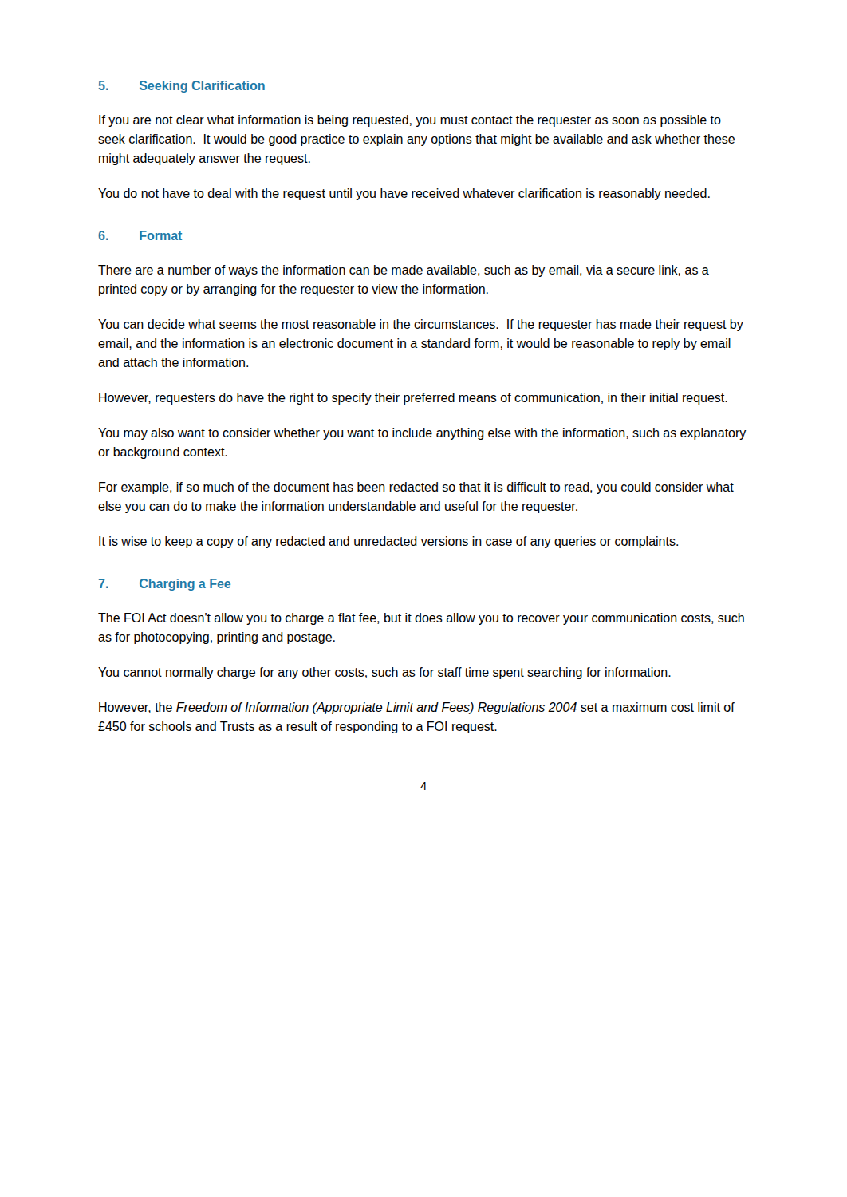5. Seeking Clarification
If you are not clear what information is being requested, you must contact the requester as soon as possible to seek clarification. It would be good practice to explain any options that might be available and ask whether these might adequately answer the request.
You do not have to deal with the request until you have received whatever clarification is reasonably needed.
6. Format
There are a number of ways the information can be made available, such as by email, via a secure link, as a printed copy or by arranging for the requester to view the information.
You can decide what seems the most reasonable in the circumstances. If the requester has made their request by email, and the information is an electronic document in a standard form, it would be reasonable to reply by email and attach the information.
However, requesters do have the right to specify their preferred means of communication, in their initial request.
You may also want to consider whether you want to include anything else with the information, such as explanatory or background context.
For example, if so much of the document has been redacted so that it is difficult to read, you could consider what else you can do to make the information understandable and useful for the requester.
It is wise to keep a copy of any redacted and unredacted versions in case of any queries or complaints.
7. Charging a Fee
The FOI Act doesn't allow you to charge a flat fee, but it does allow you to recover your communication costs, such as for photocopying, printing and postage.
You cannot normally charge for any other costs, such as for staff time spent searching for information.
However, the Freedom of Information (Appropriate Limit and Fees) Regulations 2004 set a maximum cost limit of £450 for schools and Trusts as a result of responding to a FOI request.
4